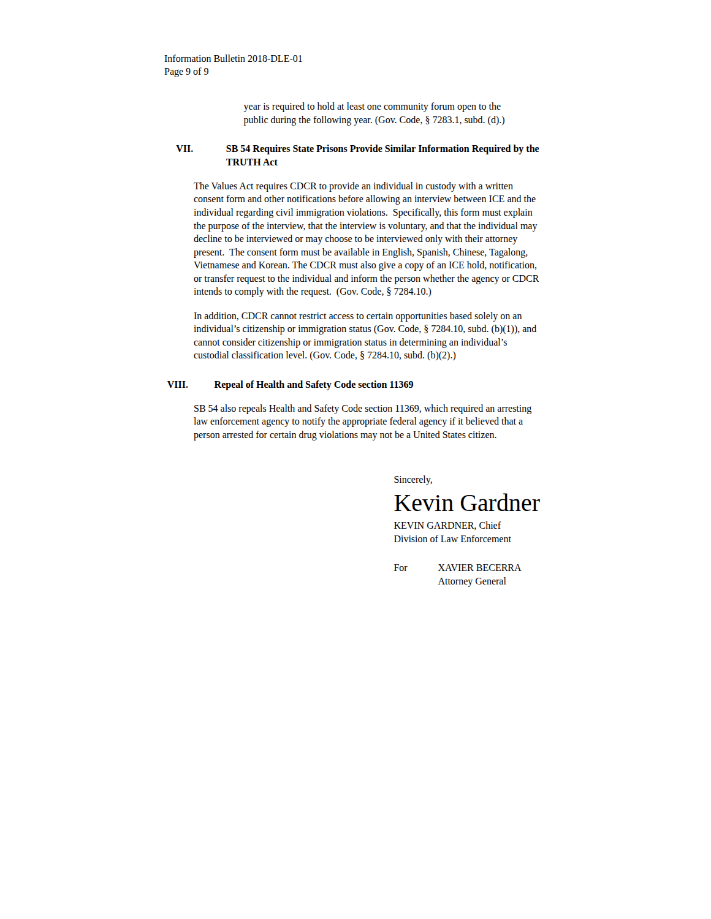Information Bulletin 2018-DLE-01
Page 9 of 9
year is required to hold at least one community forum open to the public during the following year. (Gov. Code, § 7283.1, subd. (d).)
VII.
SB 54 Requires State Prisons Provide Similar Information Required by the TRUTH Act
The Values Act requires CDCR to provide an individual in custody with a written consent form and other notifications before allowing an interview between ICE and the individual regarding civil immigration violations. Specifically, this form must explain the purpose of the interview, that the interview is voluntary, and that the individual may decline to be interviewed or may choose to be interviewed only with their attorney present. The consent form must be available in English, Spanish, Chinese, Tagalong, Vietnamese and Korean. The CDCR must also give a copy of an ICE hold, notification, or transfer request to the individual and inform the person whether the agency or CDCR intends to comply with the request. (Gov. Code, § 7284.10.)
In addition, CDCR cannot restrict access to certain opportunities based solely on an individual’s citizenship or immigration status (Gov. Code, § 7284.10, subd. (b)(1)), and cannot consider citizenship or immigration status in determining an individual’s custodial classification level. (Gov. Code, § 7284.10, subd. (b)(2).)
VIII.
Repeal of Health and Safety Code section 11369
SB 54 also repeals Health and Safety Code section 11369, which required an arresting law enforcement agency to notify the appropriate federal agency if it believed that a person arrested for certain drug violations may not be a United States citizen.
Sincerely,
Kevin Gardner
KEVIN GARDNER, Chief
Division of Law Enforcement
For
XAVIER BECERRA
Attorney General